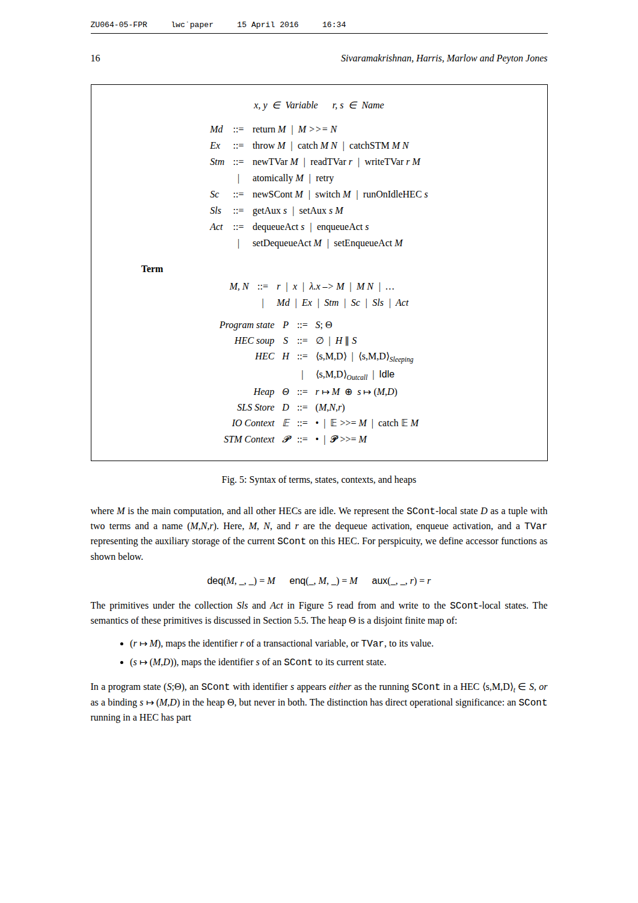ZU064-05-FPR lwc˙paper 15 April 2016 16:34
16 Sivaramakrishnan, Harris, Marlow and Peyton Jones
x, y ∈ Variable r, s ∈ Name
| Md | ::= | return M / M >>= N |
| Ex | ::= | throw M / catch M N / catchSTM M N |
| Stm | ::= | newTVar M / readTVar r / writeTVar r M |
| | / | atomically M / retry |
| Sc | ::= | newSCont M / switch M / runOnIdleHEC s |
| Sls | ::= | getAux s / setAux s M |
| Act | ::= | dequeueAct s / enqueueAct s |
| | / | setDequeueAct M / setEnqueueAct M |
Term
| M, N | ::= | r / x / λ.x –> M / M N / … |
| | / | Md / Ex / Stm / Sc / Sls / Act |
| Program state | P | ::= | S ; Θ |
| HEC soup | S | ::= | ∅ / H ∥ S |
| HEC | H | ::= | ⟨s,M,D⟩ / ⟨s,M,D⟩ Sleeping |
| | | / | ⟨s,M,D⟩ Outcall / Idle |
| Heap | Θ | ::= | r ↦ M ⊕ s ↦ ( M , D ) |
| SLS Store | D | ::= | ( M , N , r ) |
| IO Context | 𝔼 | ::= | • / 𝔼 >>= M / catch 𝔼 M |
| STM Context | 𝓟 | ::= | • / 𝓟 >>= M |
Fig. 5: Syntax of terms, states, contexts, and heaps
where M is the main computation, and all other HECs are idle. We represent the SCont-local state D as a tuple with two terms and a name (M,N,r). Here, M, N, and r are the dequeue activation, enqueue activation, and a TVar representing the auxiliary storage of the current SCont on this HEC. For perspicuity, we define accessor functions as shown below.
deq(M, _, _) = M enq(_, M, _) = M aux(_, _, r) = r
The primitives under the collection Sls and Act in Figure 5 read from and write to the SCont-local states. The semantics of these primitives is discussed in Section 5.5. The heap Θ is a disjoint finite map of:
(r ↦ M), maps the identifier r of a transactional variable, or TVar, to its value.
(s ↦ (M,D)), maps the identifier s of an SCont to its current state.
In a program state (S;Θ), an SCont with identifier s appears either as the running SCont in a HEC ⟨s,M,D⟩t ∈ S, or as a binding s ↦ (M,D) in the heap Θ, but never in both. The distinction has direct operational significance: an SCont running in a HEC has part